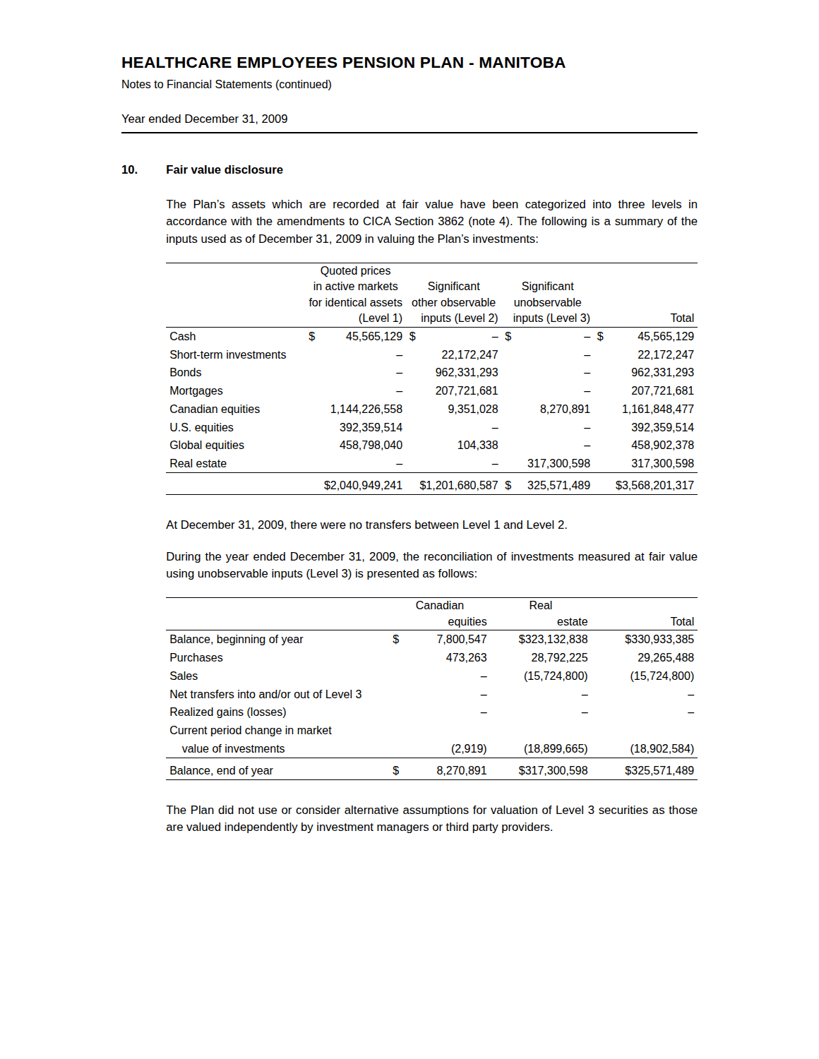HEALTHCARE EMPLOYEES PENSION PLAN - MANITOBA
Notes to Financial Statements (continued)
Year ended December 31, 2009
10.
Fair value disclosure
The Plan’s assets which are recorded at fair value have been categorized into three levels in accordance with the amendments to CICA Section 3862 (note 4). The following is a summary of the inputs used as of December 31, 2009 in valuing the Plan’s investments:
| | Quoted prices | | | |
| --- | --- | --- | --- | --- |
| | in active markets | Significant | Significant | |
| | for identical assets | other observable | unobservable | |
| | (Level 1) | inputs (Level 2) | inputs (Level 3) | Total |
| Cash | $ | 45,565,129 | $ | – | $ | – | $ | 45,565,129 |
| Short-term investments | | – | | 22,172,247 | | – | | 22,172,247 |
| Bonds | | – | | 962,331,293 | | – | | 962,331,293 |
| Mortgages | | – | | 207,721,681 | | – | | 207,721,681 |
| Canadian equities | | 1,144,226,558 | | 9,351,028 | | 8,270,891 | | 1,161,848,477 |
| U.S. equities | | 392,359,514 | | – | | – | | 392,359,514 |
| Global equities | | 458,798,040 | | 104,338 | | – | | 458,902,378 |
| Real estate | | – | | – | | 317,300,598 | | 317,300,598 |
| | | $2,040,949,241 | | $1,201,680,587 | $ | 325,571,489 | | $3,568,201,317 |
At December 31, 2009, there were no transfers between Level 1 and Level 2.
During the year ended December 31, 2009, the reconciliation of investments measured at fair value using unobservable inputs (Level 3) is presented as follows:
| | Canadian | Real | |
| --- | --- | --- | --- |
| | equities | estate | Total |
| Balance, beginning of year | $ | 7,800,547 | $323,132,838 | $330,933,385 |
| Purchases | | 473,263 | 28,792,225 | 29,265,488 |
| Sales | | – | (15,724,800) | (15,724,800) |
| Net transfers into and/or out of Level 3 | | – | – | – |
| Realized gains (losses) | | – | – | – |
| Current period change in market | | | | |
| value of investments | | (2,919) | (18,899,665) | (18,902,584) |
| Balance, end of year | $ | 8,270,891 | $317,300,598 | $325,571,489 |
The Plan did not use or consider alternative assumptions for valuation of Level 3 securities as those are valued independently by investment managers or third party providers.